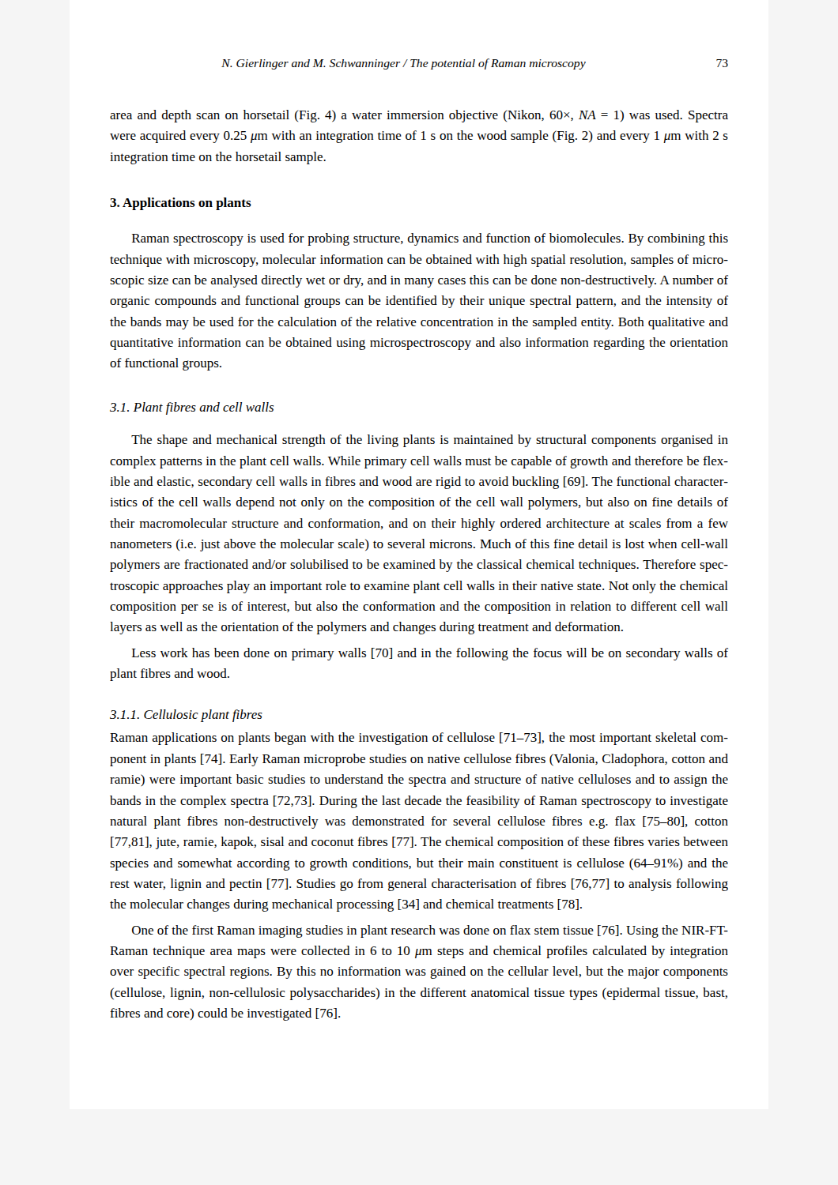N. Gierlinger and M. Schwanninger / The potential of Raman microscopy 73
area and depth scan on horsetail (Fig. 4) a water immersion objective (Nikon, 60×, NA = 1) was used. Spectra were acquired every 0.25 μm with an integration time of 1 s on the wood sample (Fig. 2) and every 1 μm with 2 s integration time on the horsetail sample.
3. Applications on plants
Raman spectroscopy is used for probing structure, dynamics and function of biomolecules. By combining this technique with microscopy, molecular information can be obtained with high spatial resolution, samples of microscopic size can be analysed directly wet or dry, and in many cases this can be done non-destructively. A number of organic compounds and functional groups can be identified by their unique spectral pattern, and the intensity of the bands may be used for the calculation of the relative concentration in the sampled entity. Both qualitative and quantitative information can be obtained using microspectroscopy and also information regarding the orientation of functional groups.
3.1. Plant fibres and cell walls
The shape and mechanical strength of the living plants is maintained by structural components organised in complex patterns in the plant cell walls. While primary cell walls must be capable of growth and therefore be flexible and elastic, secondary cell walls in fibres and wood are rigid to avoid buckling [69]. The functional characteristics of the cell walls depend not only on the composition of the cell wall polymers, but also on fine details of their macromolecular structure and conformation, and on their highly ordered architecture at scales from a few nanometers (i.e. just above the molecular scale) to several microns. Much of this fine detail is lost when cell-wall polymers are fractionated and/or solubilised to be examined by the classical chemical techniques. Therefore spectroscopic approaches play an important role to examine plant cell walls in their native state. Not only the chemical composition per se is of interest, but also the conformation and the composition in relation to different cell wall layers as well as the orientation of the polymers and changes during treatment and deformation.
Less work has been done on primary walls [70] and in the following the focus will be on secondary walls of plant fibres and wood.
3.1.1. Cellulosic plant fibres
Raman applications on plants began with the investigation of cellulose [71–73], the most important skeletal component in plants [74]. Early Raman microprobe studies on native cellulose fibres (Valonia, Cladophora, cotton and ramie) were important basic studies to understand the spectra and structure of native celluloses and to assign the bands in the complex spectra [72,73]. During the last decade the feasibility of Raman spectroscopy to investigate natural plant fibres non-destructively was demonstrated for several cellulose fibres e.g. flax [75–80], cotton [77,81], jute, ramie, kapok, sisal and coconut fibres [77]. The chemical composition of these fibres varies between species and somewhat according to growth conditions, but their main constituent is cellulose (64–91%) and the rest water, lignin and pectin [77]. Studies go from general characterisation of fibres [76,77] to analysis following the molecular changes during mechanical processing [34] and chemical treatments [78].
One of the first Raman imaging studies in plant research was done on flax stem tissue [76]. Using the NIR-FT-Raman technique area maps were collected in 6 to 10 μm steps and chemical profiles calculated by integration over specific spectral regions. By this no information was gained on the cellular level, but the major components (cellulose, lignin, non-cellulosic polysaccharides) in the different anatomical tissue types (epidermal tissue, bast, fibres and core) could be investigated [76].